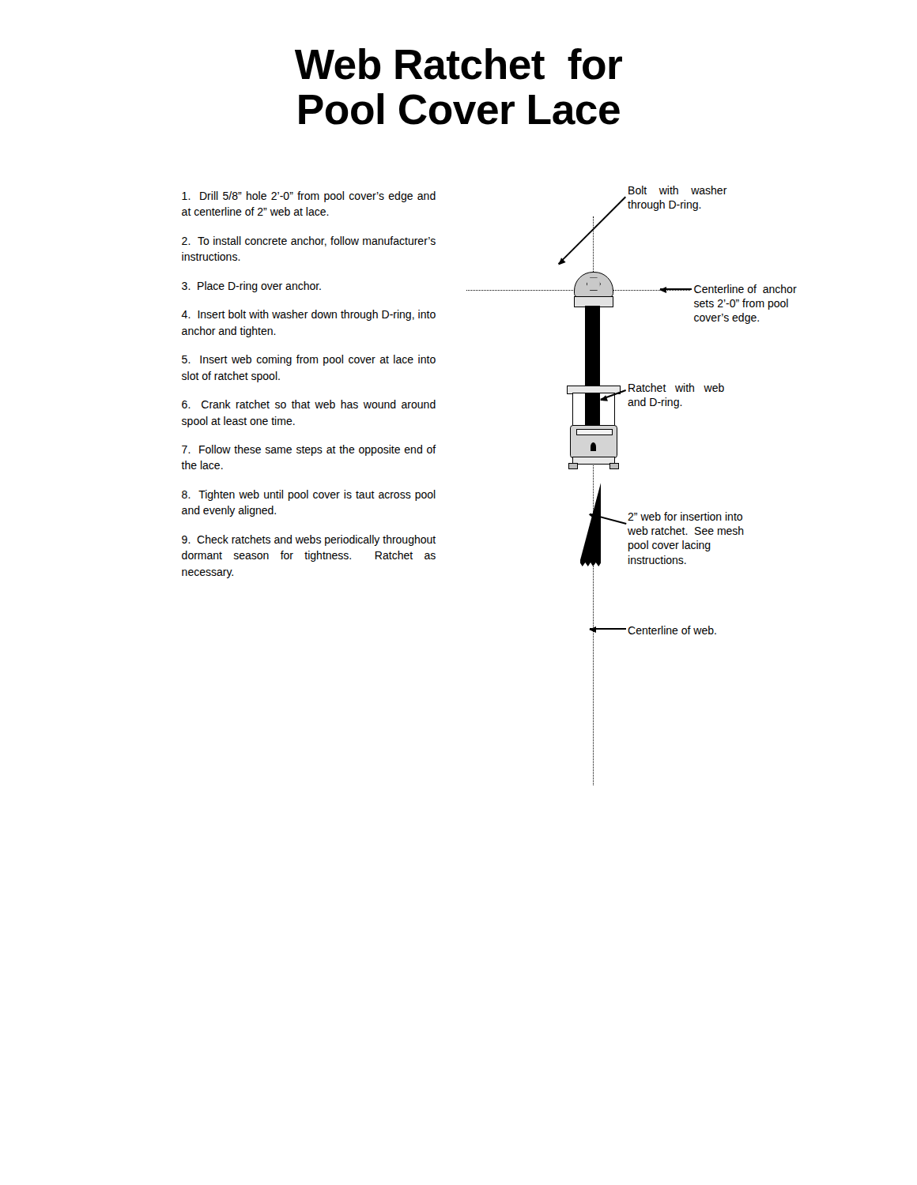Web Ratchet for
Pool Cover Lace
1. Drill 5/8” hole 2’-0” from pool cover’s edge and at centerline of 2” web at lace.
2. To install concrete anchor, follow manufacturer’s instructions.
3. Place D-ring over anchor.
4. Insert bolt with washer down through D-ring, into anchor and tighten.
5. Insert web coming from pool cover at lace into slot of ratchet spool.
6. Crank ratchet so that web has wound around spool at least one time.
7. Follow these same steps at the opposite end of the lace.
8. Tighten web until pool cover is taut across pool and evenly aligned.
9. Check ratchets and webs periodically throughout dormant season for tightness. Ratchet as necessary.
Bolt with washer through D-ring.
Centerline of anchor sets 2’-0” from pool cover’s edge.
Ratchet with web and D-ring.
2” web for insertion into web ratchet. See mesh pool cover lacing instructions.
Centerline of web.